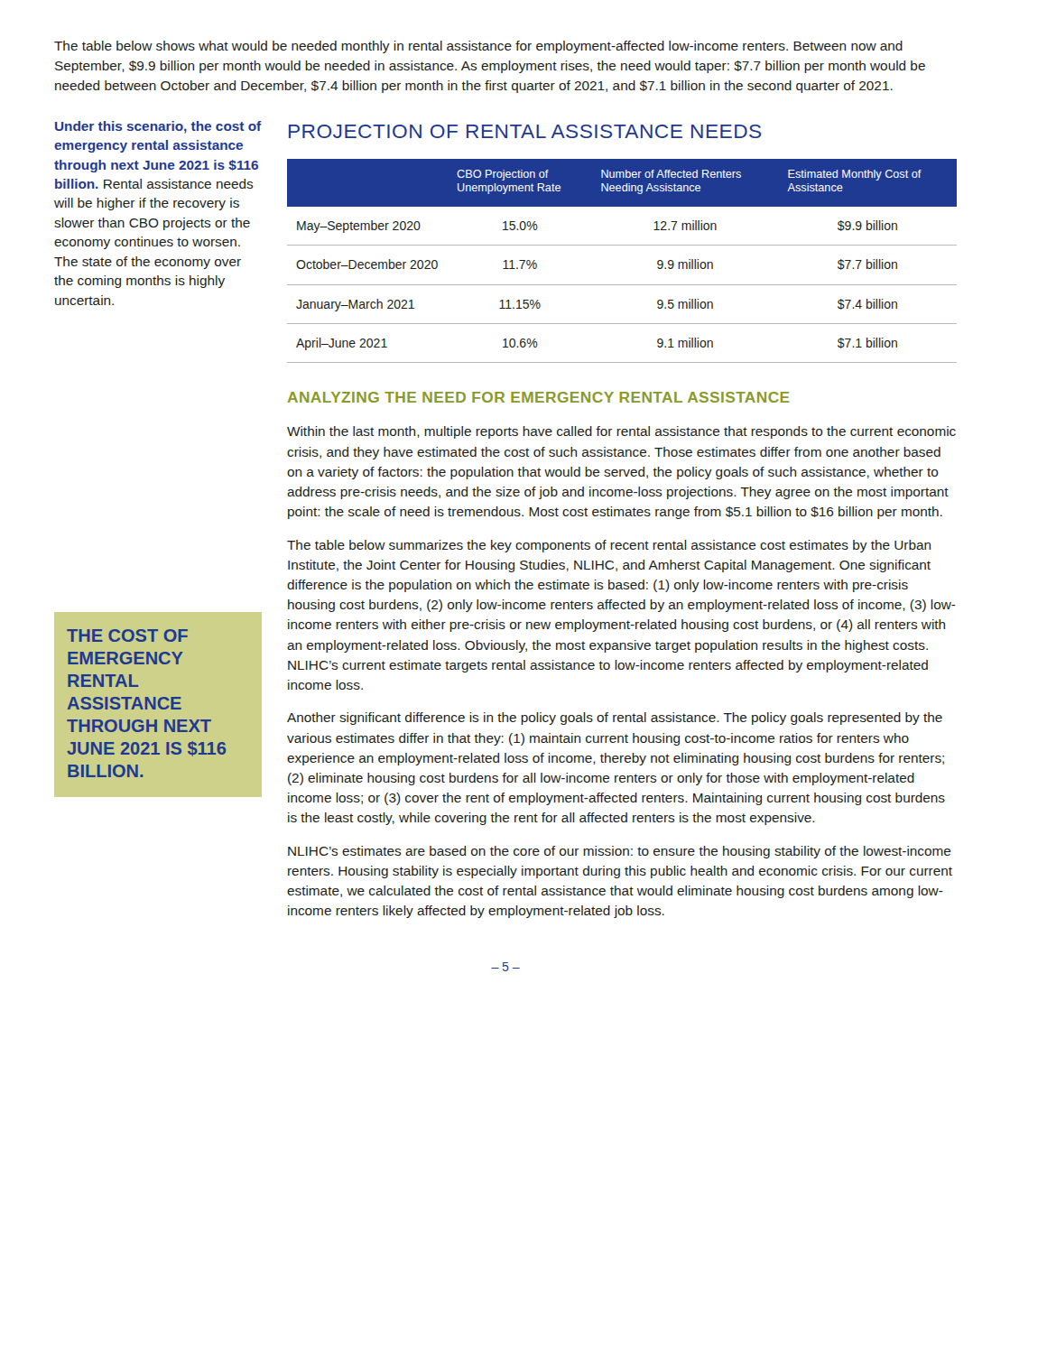The table below shows what would be needed monthly in rental assistance for employment-affected low-income renters. Between now and September, $9.9 billion per month would be needed in assistance. As employment rises, the need would taper: $7.7 billion per month would be needed between October and December, $7.4 billion per month in the first quarter of 2021, and $7.1 billion in the second quarter of 2021.
Under this scenario, the cost of emergency rental assistance through next June 2021 is $116 billion. Rental assistance needs will be higher if the recovery is slower than CBO projects or the economy continues to worsen. The state of the economy over the coming months is highly uncertain.
PROJECTION OF RENTAL ASSISTANCE NEEDS
| | CBO Projection of Unemployment Rate | Number of Affected Renters Needing Assistance | Estimated Monthly Cost of Assistance |
| --- | --- | --- | --- |
| May–September 2020 | 15.0% | 12.7 million | $9.9 billion |
| October–December 2020 | 11.7% | 9.9 million | $7.7 billion |
| January–March 2021 | 11.15% | 9.5 million | $7.4 billion |
| April–June 2021 | 10.6% | 9.1 million | $7.1 billion |
THE COST OF EMERGENCY RENTAL ASSISTANCE THROUGH NEXT JUNE 2021 IS $116 BILLION.
ANALYZING THE NEED FOR EMERGENCY RENTAL ASSISTANCE
Within the last month, multiple reports have called for rental assistance that responds to the current economic crisis, and they have estimated the cost of such assistance. Those estimates differ from one another based on a variety of factors: the population that would be served, the policy goals of such assistance, whether to address pre-crisis needs, and the size of job and income-loss projections. They agree on the most important point: the scale of need is tremendous. Most cost estimates range from $5.1 billion to $16 billion per month.
The table below summarizes the key components of recent rental assistance cost estimates by the Urban Institute, the Joint Center for Housing Studies, NLIHC, and Amherst Capital Management. One significant difference is the population on which the estimate is based: (1) only low-income renters with pre-crisis housing cost burdens, (2) only low-income renters affected by an employment-related loss of income, (3) low-income renters with either pre-crisis or new employment-related housing cost burdens, or (4) all renters with an employment-related loss. Obviously, the most expansive target population results in the highest costs. NLIHC’s current estimate targets rental assistance to low-income renters affected by employment-related income loss.
Another significant difference is in the policy goals of rental assistance. The policy goals represented by the various estimates differ in that they: (1) maintain current housing cost-to-income ratios for renters who experience an employment-related loss of income, thereby not eliminating housing cost burdens for renters; (2) eliminate housing cost burdens for all low-income renters or only for those with employment-related income loss; or (3) cover the rent of employment-affected renters. Maintaining current housing cost burdens is the least costly, while covering the rent for all affected renters is the most expensive.
NLIHC’s estimates are based on the core of our mission: to ensure the housing stability of the lowest-income renters. Housing stability is especially important during this public health and economic crisis. For our current estimate, we calculated the cost of rental assistance that would eliminate housing cost burdens among low-income renters likely affected by employment-related job loss.
– 5 –